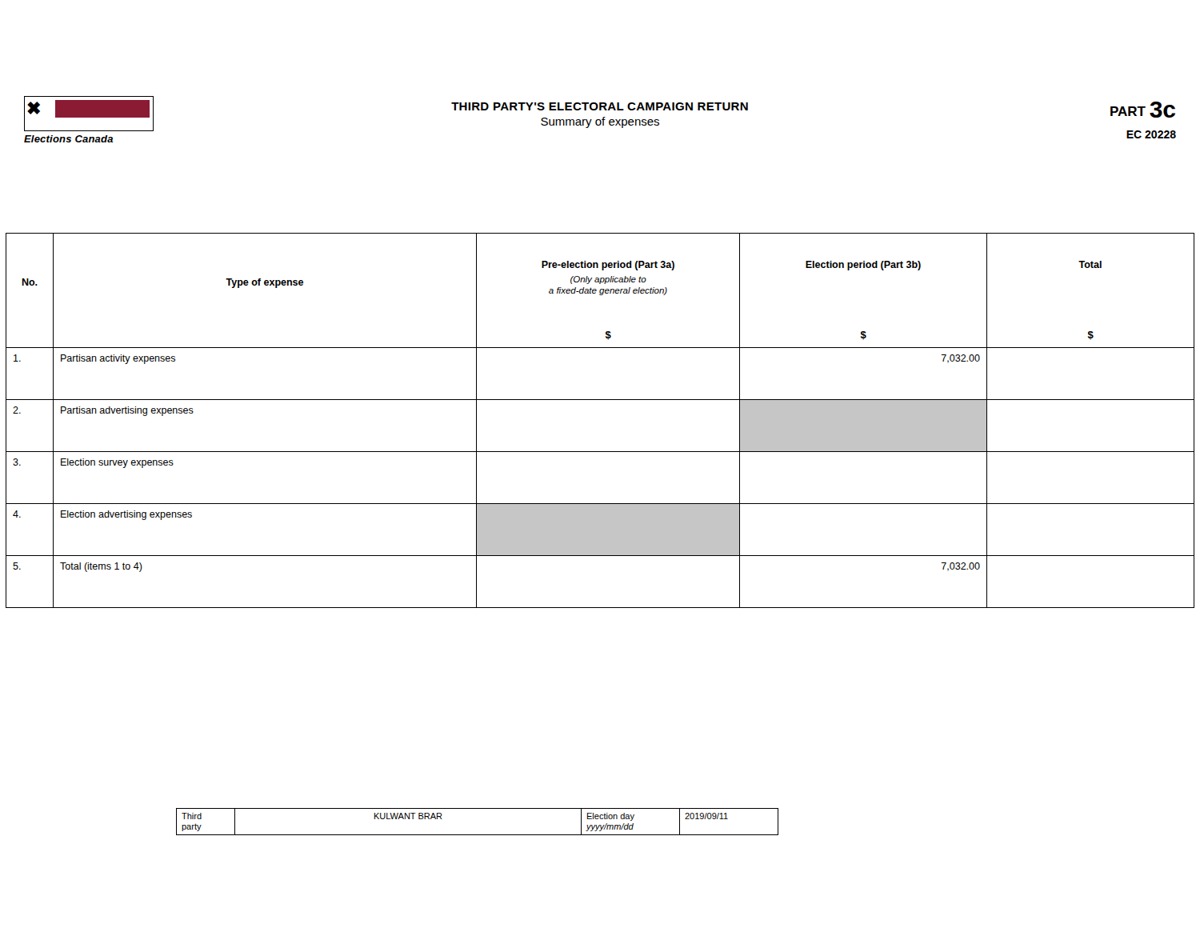✖
Elections Canada
THIRD PARTY'S ELECTORAL CAMPAIGN RETURN
Summary of expenses
PART 3c
EC 20228
| No. | Type of expense | Pre-election period (Part 3a) (Only applicable to a fixed-date general election) $ | Election period (Part 3b) $ | Total $ |
| --- | --- | --- | --- | --- |
| 1. | Partisan activity expenses | | 7,032.00 | |
| 2. | Partisan advertising expenses | | | |
| 3. | Election survey expenses | | | |
| 4. | Election advertising expenses | | | |
| 5. | Total (items 1 to 4) | | 7,032.00 | |
| Third party | KULWANT BRAR | Election day yyyy/mm/dd | 2019/09/11 |